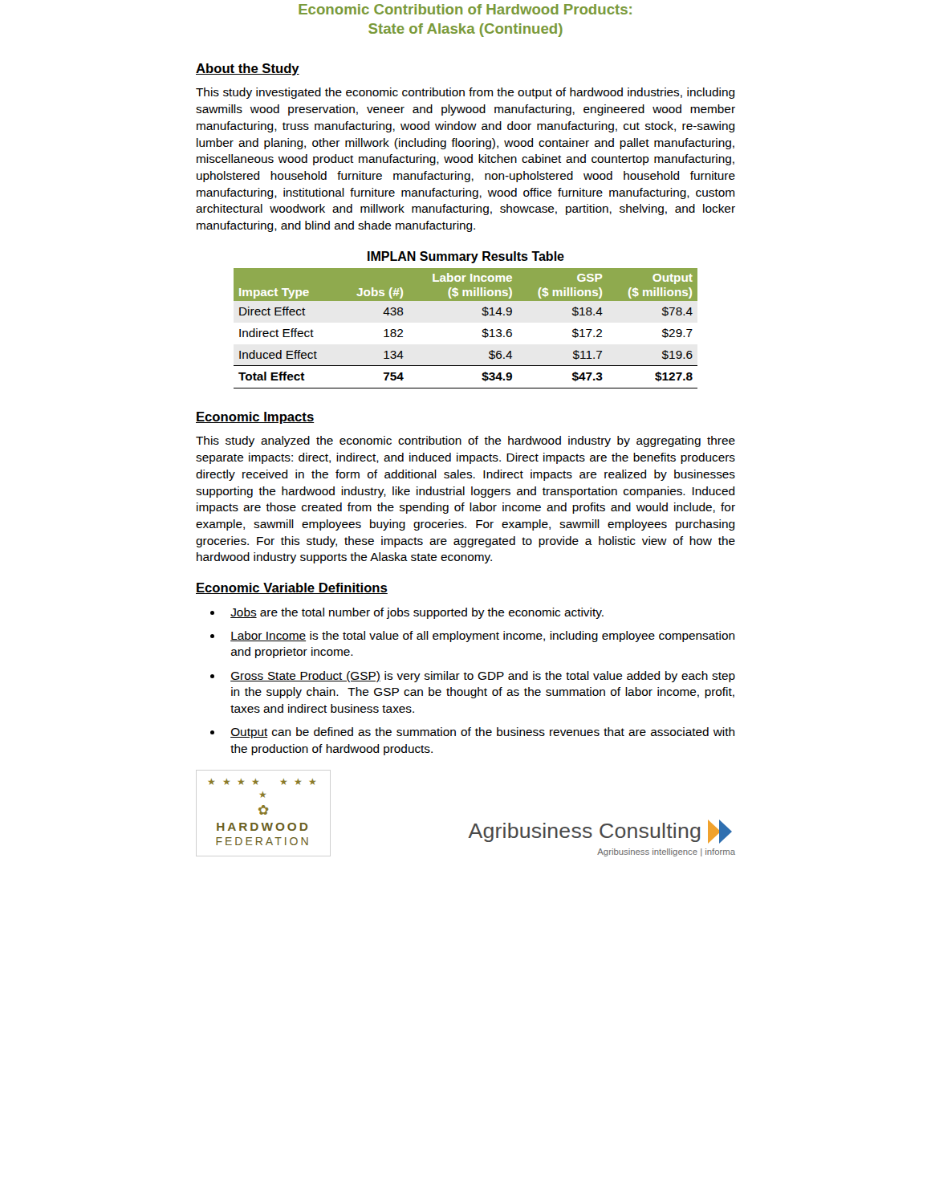Economic Contribution of Hardwood Products:
State of Alaska (Continued)
About the Study
This study investigated the economic contribution from the output of hardwood industries, including sawmills wood preservation, veneer and plywood manufacturing, engineered wood member manufacturing, truss manufacturing, wood window and door manufacturing, cut stock, re-sawing lumber and planing, other millwork (including flooring), wood container and pallet manufacturing, miscellaneous wood product manufacturing, wood kitchen cabinet and countertop manufacturing, upholstered household furniture manufacturing, non-upholstered wood household furniture manufacturing, institutional furniture manufacturing, wood office furniture manufacturing, custom architectural woodwork and millwork manufacturing, showcase, partition, shelving, and locker manufacturing, and blind and shade manufacturing.
IMPLAN Summary Results Table
| Impact Type | Jobs (#) | Labor Income ($ millions) | GSP ($ millions) | Output ($ millions) |
| --- | --- | --- | --- | --- |
| Direct Effect | 438 | $14.9 | $18.4 | $78.4 |
| Indirect Effect | 182 | $13.6 | $17.2 | $29.7 |
| Induced Effect | 134 | $6.4 | $11.7 | $19.6 |
| Total Effect | 754 | $34.9 | $47.3 | $127.8 |
Economic Impacts
This study analyzed the economic contribution of the hardwood industry by aggregating three separate impacts: direct, indirect, and induced impacts. Direct impacts are the benefits producers directly received in the form of additional sales. Indirect impacts are realized by businesses supporting the hardwood industry, like industrial loggers and transportation companies. Induced impacts are those created from the spending of labor income and profits and would include, for example, sawmill employees buying groceries. For example, sawmill employees purchasing groceries. For this study, these impacts are aggregated to provide a holistic view of how the hardwood industry supports the Alaska state economy.
Economic Variable Definitions
Jobs are the total number of jobs supported by the economic activity.
Labor Income is the total value of all employment income, including employee compensation and proprietor income.
Gross State Product (GSP) is very similar to GDP and is the total value added by each step in the supply chain. The GSP can be thought of as the summation of labor income, profit, taxes and indirect business taxes.
Output can be defined as the summation of the business revenues that are associated with the production of hardwood products.
★ ★ ★ ★ ★ ★ ★ ★
✿
HARDWOOD
FEDERATION
Agribusiness Consulting
Agribusiness intelligence | informa